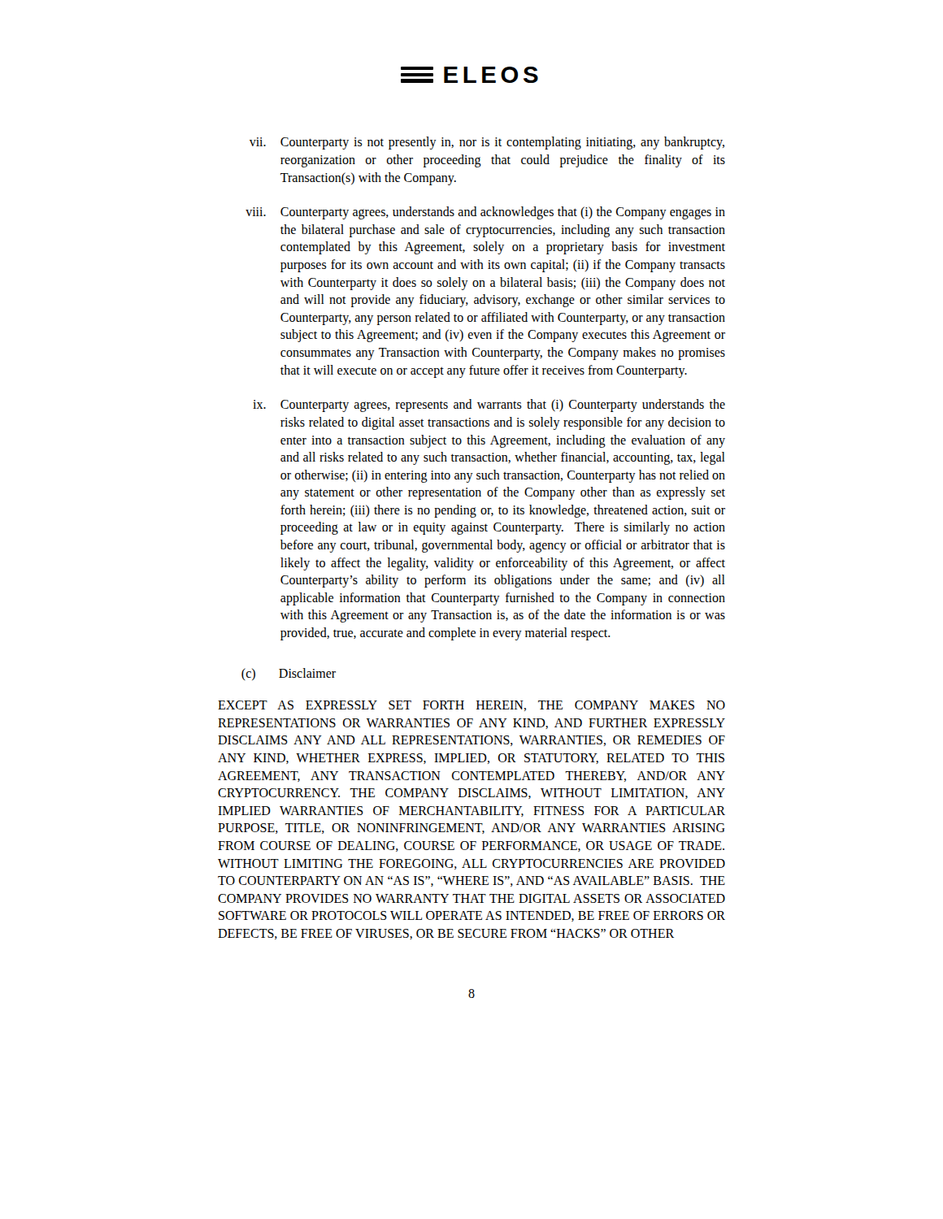ELEOS
vii. Counterparty is not presently in, nor is it contemplating initiating, any bankruptcy, reorganization or other proceeding that could prejudice the finality of its Transaction(s) with the Company.
viii. Counterparty agrees, understands and acknowledges that (i) the Company engages in the bilateral purchase and sale of cryptocurrencies, including any such transaction contemplated by this Agreement, solely on a proprietary basis for investment purposes for its own account and with its own capital; (ii) if the Company transacts with Counterparty it does so solely on a bilateral basis; (iii) the Company does not and will not provide any fiduciary, advisory, exchange or other similar services to Counterparty, any person related to or affiliated with Counterparty, or any transaction subject to this Agreement; and (iv) even if the Company executes this Agreement or consummates any Transaction with Counterparty, the Company makes no promises that it will execute on or accept any future offer it receives from Counterparty.
ix. Counterparty agrees, represents and warrants that (i) Counterparty understands the risks related to digital asset transactions and is solely responsible for any decision to enter into a transaction subject to this Agreement, including the evaluation of any and all risks related to any such transaction, whether financial, accounting, tax, legal or otherwise; (ii) in entering into any such transaction, Counterparty has not relied on any statement or other representation of the Company other than as expressly set forth herein; (iii) there is no pending or, to its knowledge, threatened action, suit or proceeding at law or in equity against Counterparty. There is similarly no action before any court, tribunal, governmental body, agency or official or arbitrator that is likely to affect the legality, validity or enforceability of this Agreement, or affect Counterparty’s ability to perform its obligations under the same; and (iv) all applicable information that Counterparty furnished to the Company in connection with this Agreement or any Transaction is, as of the date the information is or was provided, true, accurate and complete in every material respect.
(c) Disclaimer
Except as expressly set forth herein, the Company makes no representations or warranties of any kind, and further expressly disclaims any and all representations, warranties, or remedies of any kind, whether express, implied, or statutory, related to this Agreement, any transaction contemplated thereby, and/or any cryptocurrency. The Company disclaims, without limitation, any implied warranties of merchantability, fitness for a particular purpose, title, or noninfringement, and/or any warranties arising from course of dealing, course of performance, or usage of trade. Without limiting the foregoing, all cryptocurrencies are provided to Counterparty on an “as is”, “where is”, and “as available” basis. The Company provides no warranty that the digital assets or associated software or protocols will operate as intended, be free of errors or defects, be free of viruses, or be secure from “hacks” or other
8